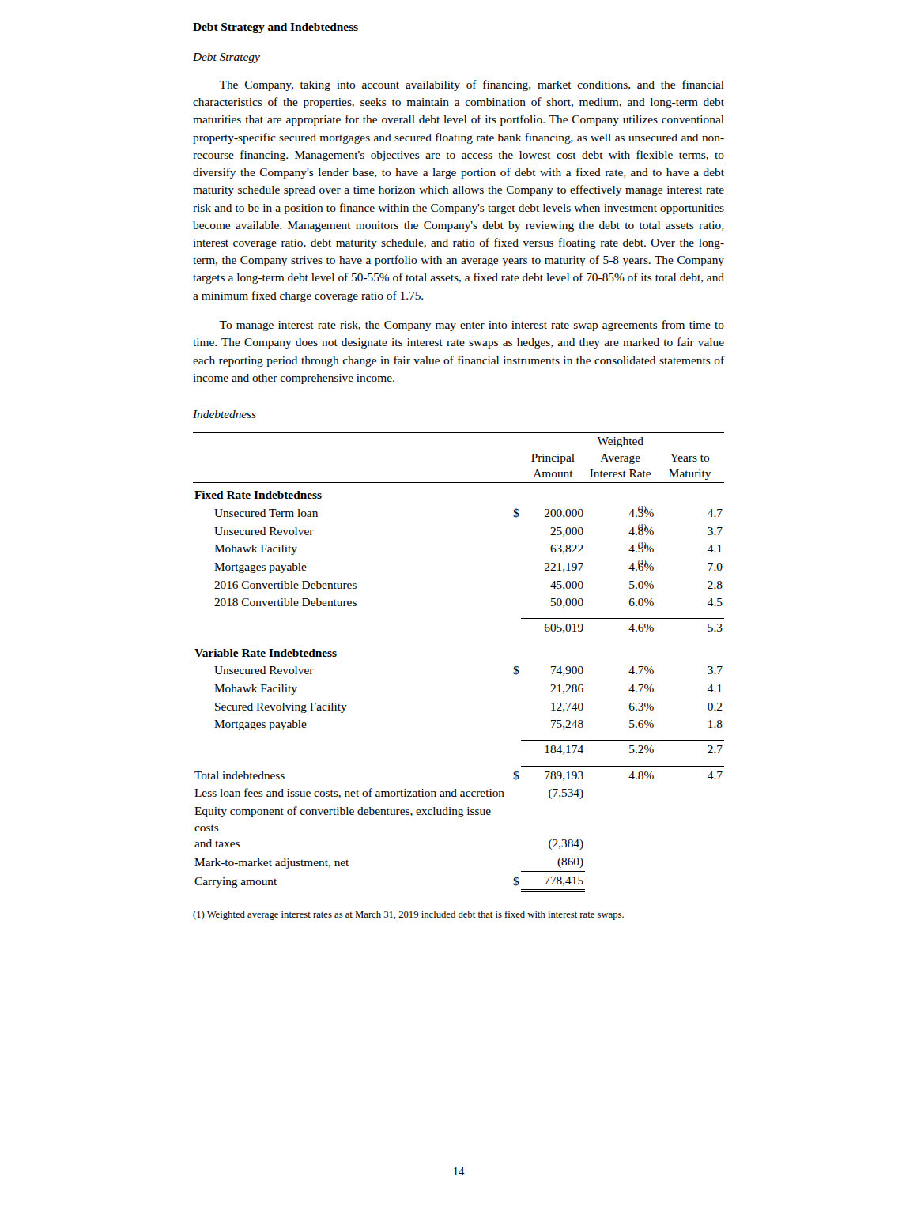Debt Strategy and Indebtedness
Debt Strategy
The Company, taking into account availability of financing, market conditions, and the financial characteristics of the properties, seeks to maintain a combination of short, medium, and long-term debt maturities that are appropriate for the overall debt level of its portfolio. The Company utilizes conventional property-specific secured mortgages and secured floating rate bank financing, as well as unsecured and non-recourse financing. Management's objectives are to access the lowest cost debt with flexible terms, to diversify the Company's lender base, to have a large portion of debt with a fixed rate, and to have a debt maturity schedule spread over a time horizon which allows the Company to effectively manage interest rate risk and to be in a position to finance within the Company's target debt levels when investment opportunities become available. Management monitors the Company's debt by reviewing the debt to total assets ratio, interest coverage ratio, debt maturity schedule, and ratio of fixed versus floating rate debt. Over the long-term, the Company strives to have a portfolio with an average years to maturity of 5-8 years. The Company targets a long-term debt level of 50-55% of total assets, a fixed rate debt level of 70-85% of its total debt, and a minimum fixed charge coverage ratio of 1.75.
To manage interest rate risk, the Company may enter into interest rate swap agreements from time to time. The Company does not designate its interest rate swaps as hedges, and they are marked to fair value each reporting period through change in fair value of financial instruments in the consolidated statements of income and other comprehensive income.
Indebtedness
| | | | Weighted | |
| | | Principal | Average | Years to |
| | | Amount | Interest Rate | Maturity |
| Fixed Rate Indebtedness | | | | |
| Unsecured Term loan | $ | 200,000 | 4.3% (1) | 4.7 |
| Unsecured Revolver | | 25,000 | 4.8% (1) | 3.7 |
| Mohawk Facility | | 63,822 | 4.5% (1) | 4.1 |
| Mortgages payable | | 221,197 | 4.6% (1) | 7.0 |
| 2016 Convertible Debentures | | 45,000 | 5.0% | 2.8 |
| 2018 Convertible Debentures | | 50,000 | 6.0% | 4.5 |
| | | 605,019 | 4.6% | 5.3 |
| Variable Rate Indebtedness | | | | |
| Unsecured Revolver | $ | 74,900 | 4.7% | 3.7 |
| Mohawk Facility | | 21,286 | 4.7% | 4.1 |
| Secured Revolving Facility | | 12,740 | 6.3% | 0.2 |
| Mortgages payable | | 75,248 | 5.6% | 1.8 |
| | | 184,174 | 5.2% | 2.7 |
| Total indebtedness | $ | 789,193 | 4.8% | 4.7 |
| Less loan fees and issue costs, net of amortization and accretion | | (7,534) | | |
| Equity component of convertible debentures, excluding issue costs and taxes | | (2,384) | | |
| Mark-to-market adjustment, net | | (860) | | |
| Carrying amount | $ | 778,415 | | |
(1) Weighted average interest rates as at March 31, 2019 included debt that is fixed with interest rate swaps.
14